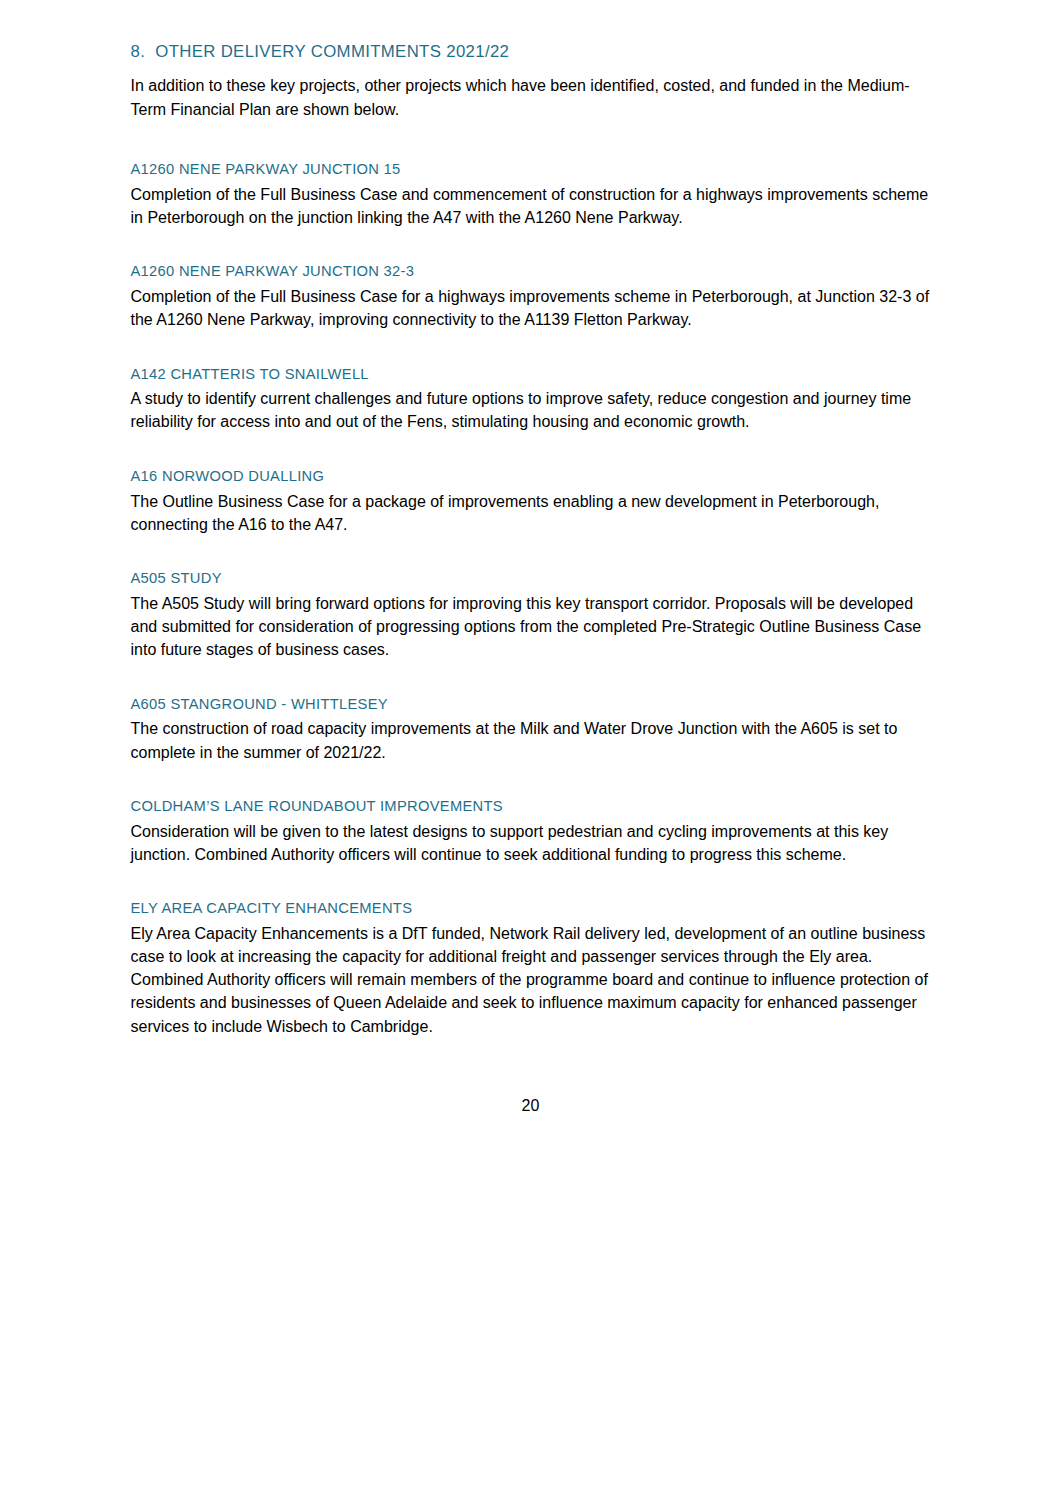8. OTHER DELIVERY COMMITMENTS 2021/22
In addition to these key projects, other projects which have been identified, costed, and funded in the Medium-Term Financial Plan are shown below.
A1260 NENE PARKWAY JUNCTION 15
Completion of the Full Business Case and commencement of construction for a highways improvements scheme in Peterborough on the junction linking the A47 with the A1260 Nene Parkway.
A1260 NENE PARKWAY JUNCTION 32-3
Completion of the Full Business Case for a highways improvements scheme in Peterborough, at Junction 32-3 of the A1260 Nene Parkway, improving connectivity to the A1139 Fletton Parkway.
A142 CHATTERIS TO SNAILWELL
A study to identify current challenges and future options to improve safety, reduce congestion and journey time reliability for access into and out of the Fens, stimulating housing and economic growth.
A16 NORWOOD DUALLING
The Outline Business Case for a package of improvements enabling a new development in Peterborough, connecting the A16 to the A47.
A505 STUDY
The A505 Study will bring forward options for improving this key transport corridor. Proposals will be developed and submitted for consideration of progressing options from the completed Pre-Strategic Outline Business Case into future stages of business cases.
A605 STANGROUND - WHITTLESEY
The construction of road capacity improvements at the Milk and Water Drove Junction with the A605 is set to complete in the summer of 2021/22.
COLDHAM’S LANE ROUNDABOUT IMPROVEMENTS
Consideration will be given to the latest designs to support pedestrian and cycling improvements at this key junction. Combined Authority officers will continue to seek additional funding to progress this scheme.
ELY AREA CAPACITY ENHANCEMENTS
Ely Area Capacity Enhancements is a DfT funded, Network Rail delivery led, development of an outline business case to look at increasing the capacity for additional freight and passenger services through the Ely area. Combined Authority officers will remain members of the programme board and continue to influence protection of residents and businesses of Queen Adelaide and seek to influence maximum capacity for enhanced passenger services to include Wisbech to Cambridge.
20